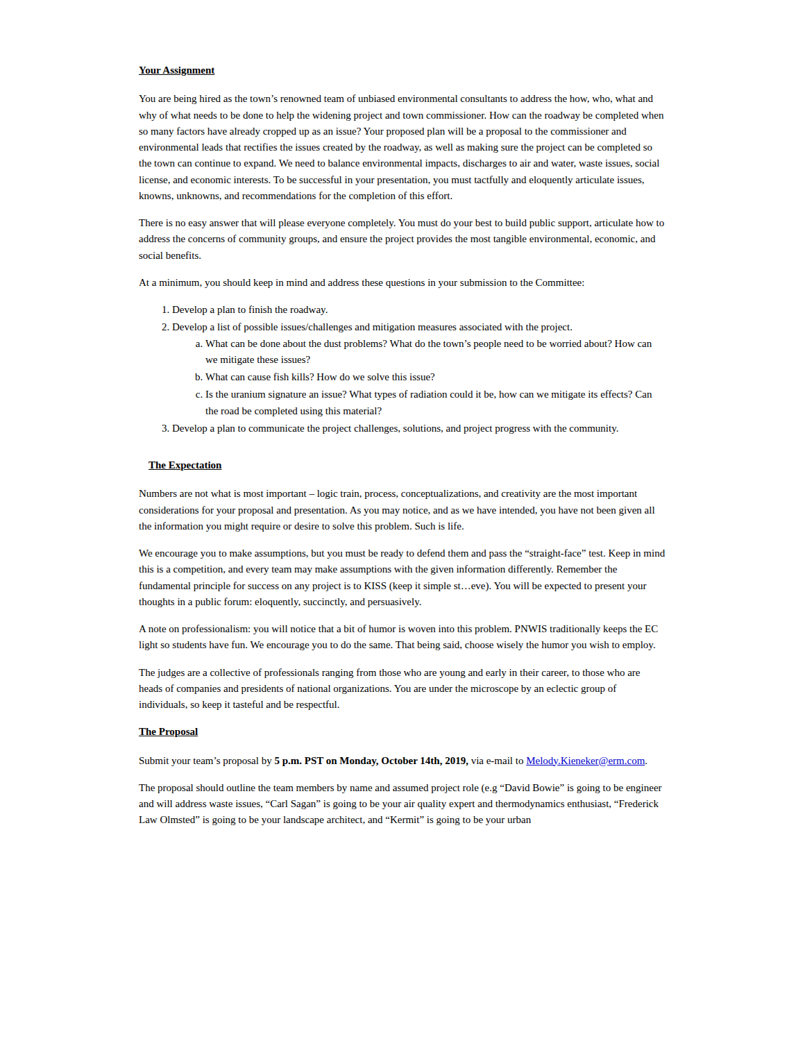Your Assignment
You are being hired as the town’s renowned team of unbiased environmental consultants to address the how, who, what and why of what needs to be done to help the widening project and town commissioner. How can the roadway be completed when so many factors have already cropped up as an issue? Your proposed plan will be a proposal to the commissioner and environmental leads that rectifies the issues created by the roadway, as well as making sure the project can be completed so the town can continue to expand. We need to balance environmental impacts, discharges to air and water, waste issues, social license, and economic interests. To be successful in your presentation, you must tactfully and eloquently articulate issues, knowns, unknowns, and recommendations for the completion of this effort.
There is no easy answer that will please everyone completely. You must do your best to build public support, articulate how to address the concerns of community groups, and ensure the project provides the most tangible environmental, economic, and social benefits.
At a minimum, you should keep in mind and address these questions in your submission to the Committee:
Develop a plan to finish the roadway.
Develop a list of possible issues/challenges and mitigation measures associated with the project.
What can be done about the dust problems? What do the town’s people need to be worried about? How can we mitigate these issues?
What can cause fish kills? How do we solve this issue?
Is the uranium signature an issue? What types of radiation could it be, how can we mitigate its effects? Can the road be completed using this material?
Develop a plan to communicate the project challenges, solutions, and project progress with the community.
The Expectation
Numbers are not what is most important – logic train, process, conceptualizations, and creativity are the most important considerations for your proposal and presentation. As you may notice, and as we have intended, you have not been given all the information you might require or desire to solve this problem. Such is life.
We encourage you to make assumptions, but you must be ready to defend them and pass the “straight-face” test. Keep in mind this is a competition, and every team may make assumptions with the given information differently. Remember the fundamental principle for success on any project is to KISS (keep it simple st…eve). You will be expected to present your thoughts in a public forum: eloquently, succinctly, and persuasively.
A note on professionalism: you will notice that a bit of humor is woven into this problem. PNWIS traditionally keeps the EC light so students have fun. We encourage you to do the same. That being said, choose wisely the humor you wish to employ.
The judges are a collective of professionals ranging from those who are young and early in their career, to those who are heads of companies and presidents of national organizations. You are under the microscope by an eclectic group of individuals, so keep it tasteful and be respectful.
The Proposal
Submit your team’s proposal by 5 p.m. PST on Monday, October 14th, 2019, via e-mail to Melody.Kieneker@erm.com.
The proposal should outline the team members by name and assumed project role (e.g “David Bowie” is going to be engineer and will address waste issues, “Carl Sagan” is going to be your air quality expert and thermodynamics enthusiast, “Frederick Law Olmsted” is going to be your landscape architect, and “Kermit” is going to be your urban